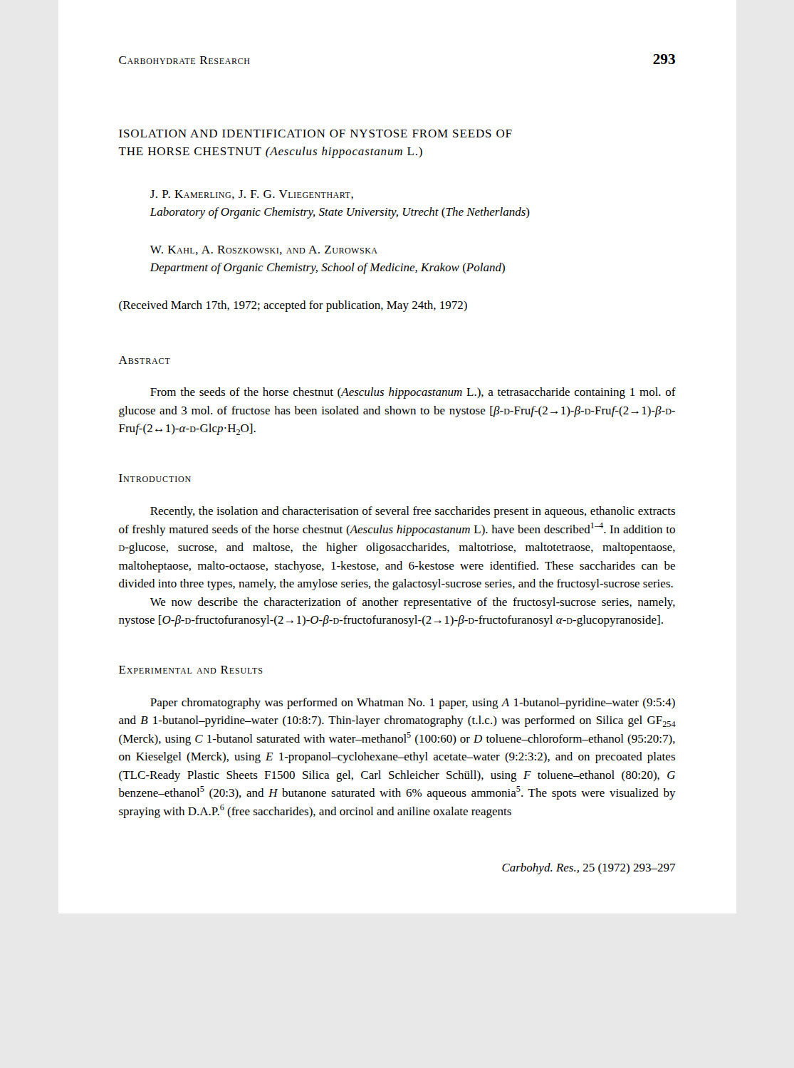Carbohydrate Research 293
Isolation and Identification of Nystose from Seeds of
the Horse Chestnut (Aesculus hippocastanum L.)
J. P. Kamerling, J. F. G. Vliegenthart,
Laboratory of Organic Chemistry, State University, Utrecht (The Netherlands)
W. Kahl, A. Roszkowski, and A. Zurowska
Department of Organic Chemistry, School of Medicine, Krakow (Poland)
(Received March 17th, 1972; accepted for publication, May 24th, 1972)
Abstract
From the seeds of the horse chestnut (Aesculus hippocastanum L.), a tetrasaccharide containing 1 mol. of glucose and 3 mol. of fructose has been isolated and shown to be nystose [β-d-Fruf-(2→1)-β-d-Fruf-(2→1)-β-d-Fruf-(2↔1)-α-d-Glcp·H2O].
Introduction
Recently, the isolation and characterisation of several free saccharides present in aqueous, ethanolic extracts of freshly matured seeds of the horse chestnut (Aesculus hippocastanum L). have been described1–4. In addition to d-glucose, sucrose, and maltose, the higher oligosaccharides, maltotriose, maltotetraose, maltopentaose, maltoheptaose, malto-octaose, stachyose, 1-kestose, and 6-kestose were identified. These saccharides can be divided into three types, namely, the amylose series, the galactosyl-sucrose series, and the fructosyl-sucrose series.
We now describe the characterization of another representative of the fructosyl-sucrose series, namely, nystose [O-β-d-fructofuranosyl-(2→1)-O-β-d-fructofuranosyl-(2→1)-β-d-fructofuranosyl α-d-glucopyranoside].
Experimental and Results
Paper chromatography was performed on Whatman No. 1 paper, using A 1-butanol–pyridine–water (9:5:4) and B 1-butanol–pyridine–water (10:8:7). Thin-layer chromatography (t.l.c.) was performed on Silica gel GF254 (Merck), using C 1-butanol saturated with water–methanol5 (100:60) or D toluene–chloroform–ethanol (95:20:7), on Kieselgel (Merck), using E 1-propanol–cyclohexane–ethyl acetate–water (9:2:3:2), and on precoated plates (TLC-Ready Plastic Sheets F1500 Silica gel, Carl Schleicher Schüll), using F toluene–ethanol (80:20), G benzene–ethanol5 (20:3), and H butanone saturated with 6% aqueous ammonia5. The spots were visualized by spraying with D.A.P.6 (free saccharides), and orcinol and aniline oxalate reagents
Carbohyd. Res., 25 (1972) 293–297